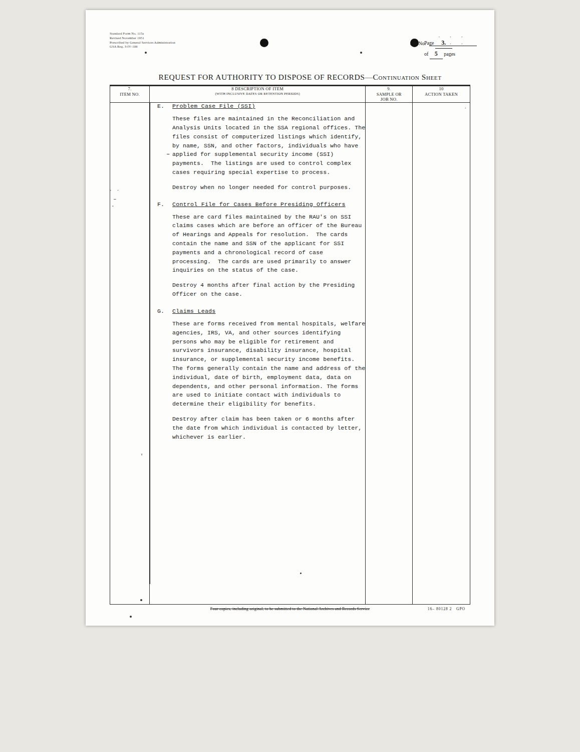Standard Form No. 115a
Revised November 1951
Prescribed by General Services Administration
GSA Reg. 3‑IV‑106
Job No.
· · ·
· ·
Page 3.
of 5 pages
REQUEST FOR AUTHORITY TO DISPOSE OF RECORDS—Continuation Sheet
| 7. ITEM NO. | 8 DESCRIPTION OF ITEM (WITH INCLUSIVE DATES OR RETENTION PERIODS) | 9. SAMPLE OR JOB NO. | 10 ACTION TAKEN |
| --- | --- | --- | --- |
| · · – · ' | E. Problem Case File (SSI) These files are maintained in the Reconciliation and Analysis Units located in the SSA regional offices. The files consist of computerized listings which identify, by name, SSN, and other factors, individuals who have applied for supplemental security income – (SSI) payments. The listings are used to control complex cases requiring special expertise to process. Destroy when no longer needed for control purposes. F. Control File for Cases Before Presiding Officers These are card files maintained by the RAU's on SSI claims cases which are before an officer of the Bureau of Hearings and Appeals for resolution. The cards contain the name and SSN of the applicant for SSI payments and a chronological record of case processing. The cards are used primarily to answer inquiries on the status of the case. Destroy 4 months after final action by the Presiding Officer on the case. G. Claims Leads These are forms received from mental hospitals, welfare agencies, IRS, VA, and other sources identifying persons who may be eligible for retirement and survivors insurance, disability insurance, hospital insurance, or supplemental security income benefits. The forms generally contain the name and address of the individual, date of birth, employment data, data on dependents, and other personal information. The forms are used to initiate contact with individuals to determine their eligibility for benefits. Destroy after claim has been taken or 6 months after the date from which individual is contacted by letter, whichever is earlier. | | · |
Four copies, including original, to be submitted to the National Archives and Records Service 16– 80128 2 GPO